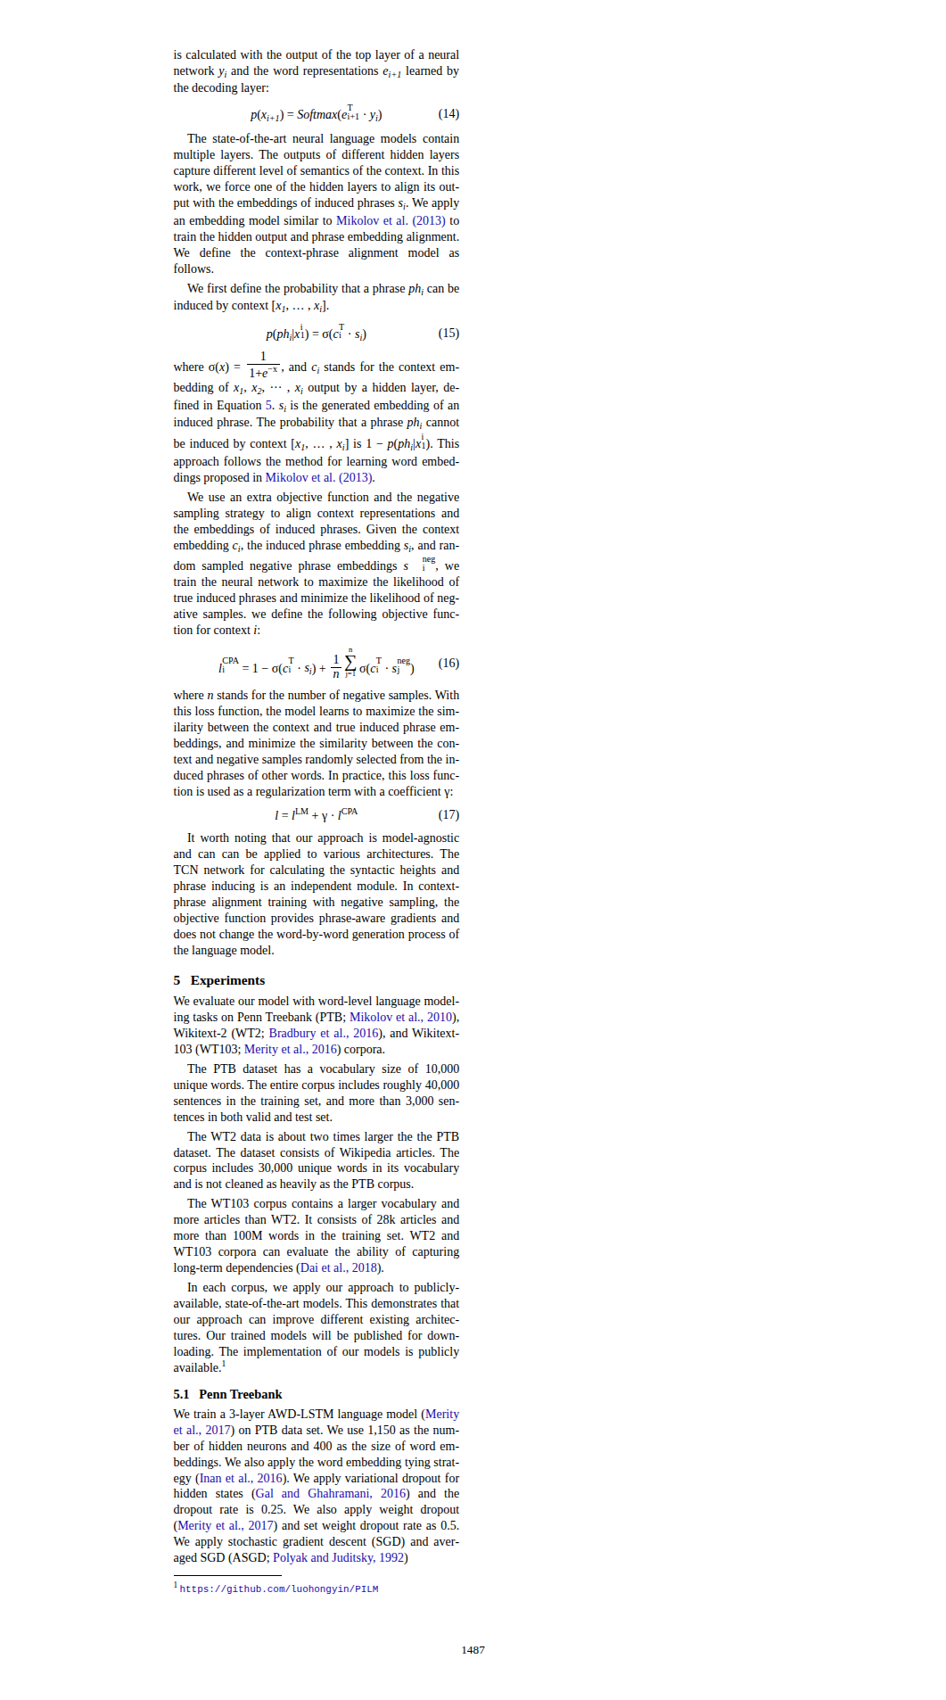is calculated with the output of the top layer of a neural network yi and the word representations ei+1 learned by the decoding layer:
p(xi+1) = Softmax(eTi+1 · yi) (14)
The state-of-the-art neural language models contain multiple layers. The outputs of different hidden layers capture different level of semantics of the context. In this work, we force one of the hidden layers to align its output with the embeddings of induced phrases si. We apply an embedding model similar to Mikolov et al. (2013) to train the hidden output and phrase embedding alignment. We define the context-phrase alignment model as follows.
We first define the probability that a phrase phi can be induced by context [x1, … , xi].
p(phi|xi 1) = σ(cTi · si) (15)
where σ(x) = 11+e−x, and ci stands for the context embedding of x1, x2, ··· , xi output by a hidden layer, defined in Equation 5. si is the generated embedding of an induced phrase. The probability that a phrase phi cannot be induced by context [x1, … , xi] is 1 − p(phi|xi 1). This approach follows the method for learning word embeddings proposed in Mikolov et al. (2013).
We use an extra objective function and the negative sampling strategy to align context representations and the embeddings of induced phrases. Given the context embedding ci, the induced phrase embedding si, and random sampled negative phrase embeddings sneg i, we train the neural network to maximize the likelihood of true induced phrases and minimize the likelihood of negative samples. we define the following objective function for context i:
lCPA i = 1 − σ(cTi · si) + 1 n n∑j=1 σ(cTi · sneg j) (16)
where n stands for the number of negative samples. With this loss function, the model learns to maximize the similarity between the context and true induced phrase embeddings, and minimize the similarity between the context and negative samples randomly selected from the induced phrases of other words. In practice, this loss function is used as a regularization term with a coefficient γ:
l = lLM + γ · lCPA (17)
It worth noting that our approach is model-agnostic and can can be applied to various architectures. The TCN network for calculating the syntactic heights and phrase inducing is an independent module. In context-phrase alignment training with negative sampling, the objective function provides phrase-aware gradients and does not change the word-by-word generation process of the language model.
5 Experiments
We evaluate our model with word-level language modeling tasks on Penn Treebank (PTB; Mikolov et al., 2010), Wikitext-2 (WT2; Bradbury et al., 2016), and Wikitext-103 (WT103; Merity et al., 2016) corpora.
The PTB dataset has a vocabulary size of 10,000 unique words. The entire corpus includes roughly 40,000 sentences in the training set, and more than 3,000 sentences in both valid and test set.
The WT2 data is about two times larger the the PTB dataset. The dataset consists of Wikipedia articles. The corpus includes 30,000 unique words in its vocabulary and is not cleaned as heavily as the PTB corpus.
The WT103 corpus contains a larger vocabulary and more articles than WT2. It consists of 28k articles and more than 100M words in the training set. WT2 and WT103 corpora can evaluate the ability of capturing long-term dependencies (Dai et al., 2018).
In each corpus, we apply our approach to publicly-available, state-of-the-art models. This demonstrates that our approach can improve different existing architectures. Our trained models will be published for downloading. The implementation of our models is publicly available.1
5.1 Penn Treebank
We train a 3-layer AWD-LSTM language model (Merity et al., 2017) on PTB data set. We use 1,150 as the number of hidden neurons and 400 as the size of word embeddings. We also apply the word embedding tying strategy (Inan et al., 2016). We apply variational dropout for hidden states (Gal and Ghahramani, 2016) and the dropout rate is 0.25. We also apply weight dropout (Merity et al., 2017) and set weight dropout rate as 0.5. We apply stochastic gradient descent (SGD) and averaged SGD (ASGD; Polyak and Juditsky, 1992)
1 https://github.com/luohongyin/PILM
1487